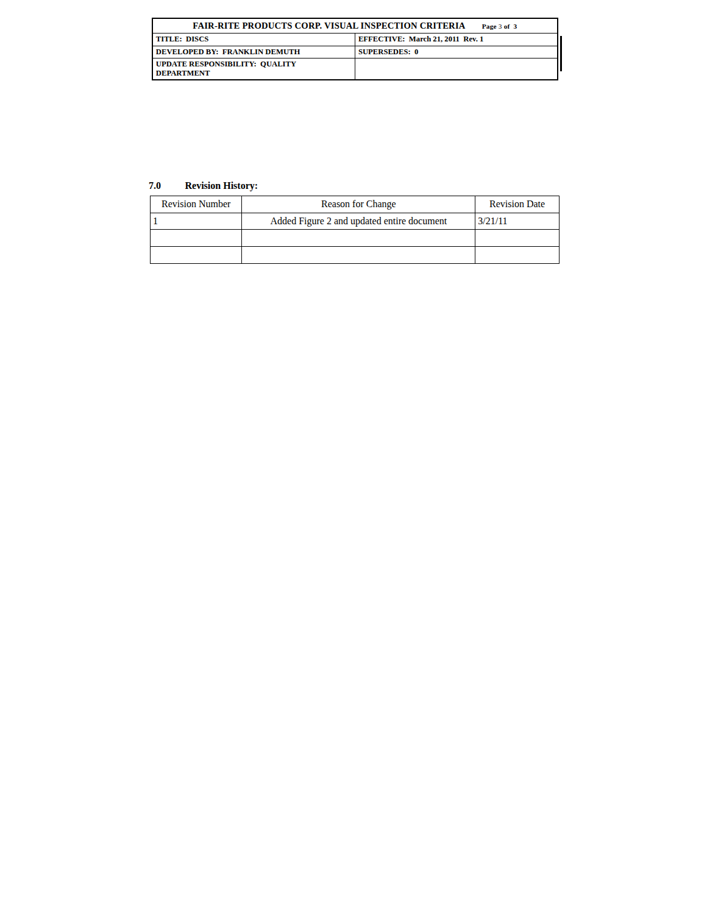| FAIR-RITE PRODUCTS CORP. VISUAL INSPECTION CRITERIA Page 3 of 3 |
| TITLE: DISCS | EFFECTIVE: March 21, 2011 Rev. 1 |
| DEVELOPED BY: FRANKLIN DEMUTH | SUPERSEDES: 0 |
| UPDATE RESPONSIBILITY: QUALITY DEPARTMENT | |
7.0 Revision History:
| Revision Number | Reason for Change | Revision Date |
| 1 | Added Figure 2 and updated entire document | 3/21/11 |